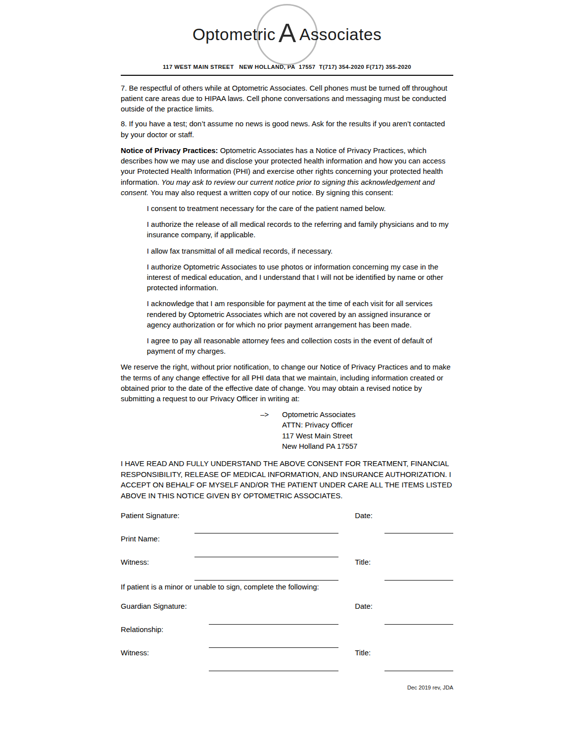OptometricAAssociates
117 WEST MAIN STREET NEW HOLLAND, PA 17557 T(717) 354-2020 F(717) 355-2020
7. Be respectful of others while at Optometric Associates. Cell phones must be turned off throughout patient care areas due to HIPAA laws. Cell phone conversations and messaging must be conducted outside of the practice limits.
8. If you have a test; don’t assume no news is good news. Ask for the results if you aren’t contacted by your doctor or staff.
Notice of Privacy Practices: Optometric Associates has a Notice of Privacy Practices, which describes how we may use and disclose your protected health information and how you can access your Protected Health Information (PHI) and exercise other rights concerning your protected health information. You may ask to review our current notice prior to signing this acknowledgement and consent. You may also request a written copy of our notice. By signing this consent:
I consent to treatment necessary for the care of the patient named below.
I authorize the release of all medical records to the referring and family physicians and to my insurance company, if applicable.
I allow fax transmittal of all medical records, if necessary.
I authorize Optometric Associates to use photos or information concerning my case in the interest of medical education, and I understand that I will not be identified by name or other protected information.
I acknowledge that I am responsible for payment at the time of each visit for all services rendered by Optometric Associates which are not covered by an assigned insurance or agency authorization or for which no prior payment arrangement has been made.
I agree to pay all reasonable attorney fees and collection costs in the event of default of payment of my charges.
We reserve the right, without prior notification, to change our Notice of Privacy Practices and to make the terms of any change effective for all PHI data that we maintain, including information created or obtained prior to the date of the effective date of change. You may obtain a revised notice by submitting a request to our Privacy Officer in writing at:
–>
Optometric Associates
ATTN: Privacy Officer
117 West Main Street
New Holland PA 17557
I HAVE READ AND FULLY UNDERSTAND THE ABOVE CONSENT FOR TREATMENT, FINANCIAL RESPONSIBILITY, RELEASE OF MEDICAL INFORMATION, AND INSURANCE AUTHORIZATION. I ACCEPT ON BEHALF OF MYSELF AND/OR THE PATIENT UNDER CARE ALL THE ITEMS LISTED ABOVE IN THIS NOTICE GIVEN BY OPTOMETRIC ASSOCIATES.
| Patient Signature: | | | Date: | |
| Print Name: | | | | |
| Witness: | | | Title: | |
If patient is a minor or unable to sign, complete the following:
| Guardian Signature: | | | Date: | |
| Relationship: | | | | |
| Witness: | | | Title: | |
Dec 2019 rev, JDA